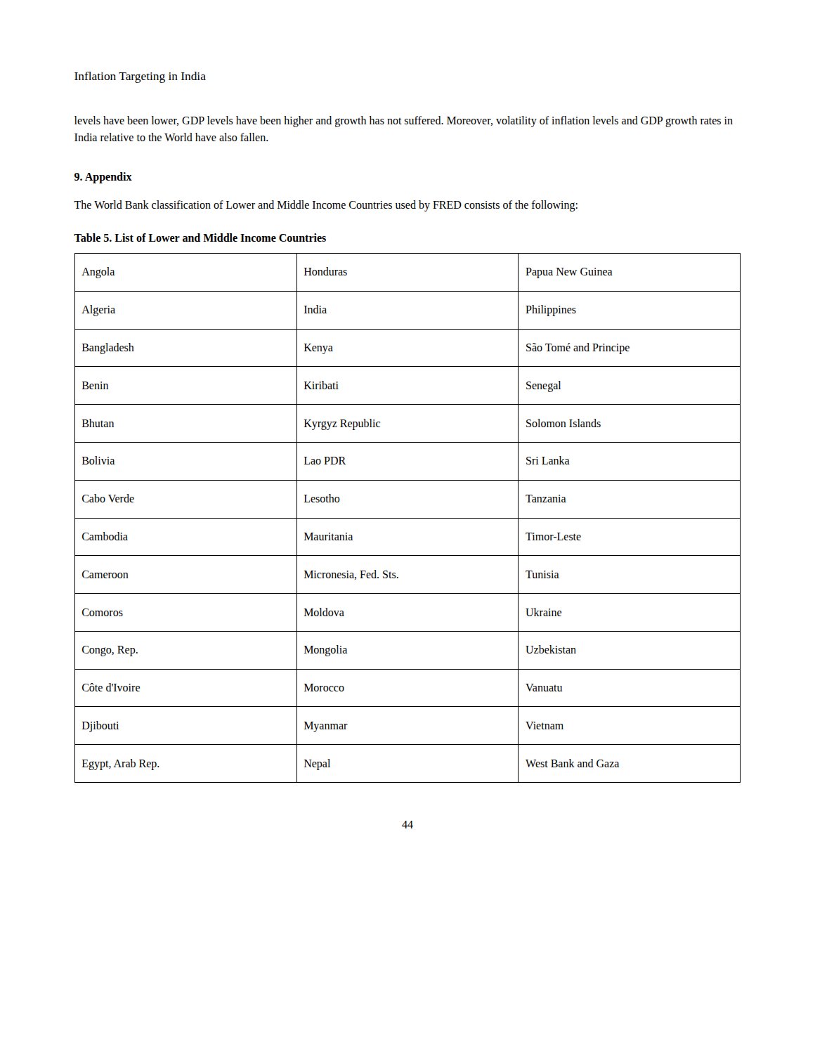Inflation Targeting in India
levels have been lower, GDP levels have been higher and growth has not suffered. Moreover, volatility of inflation levels and GDP growth rates in India relative to the World have also fallen.
9. Appendix
The World Bank classification of Lower and Middle Income Countries used by FRED consists of the following:
Table 5. List of Lower and Middle Income Countries
| Angola | Honduras | Papua New Guinea |
| Algeria | India | Philippines |
| Bangladesh | Kenya | São Tomé and Principe |
| Benin | Kiribati | Senegal |
| Bhutan | Kyrgyz Republic | Solomon Islands |
| Bolivia | Lao PDR | Sri Lanka |
| Cabo Verde | Lesotho | Tanzania |
| Cambodia | Mauritania | Timor-Leste |
| Cameroon | Micronesia, Fed. Sts. | Tunisia |
| Comoros | Moldova | Ukraine |
| Congo, Rep. | Mongolia | Uzbekistan |
| Côte d'Ivoire | Morocco | Vanuatu |
| Djibouti | Myanmar | Vietnam |
| Egypt, Arab Rep. | Nepal | West Bank and Gaza |
44